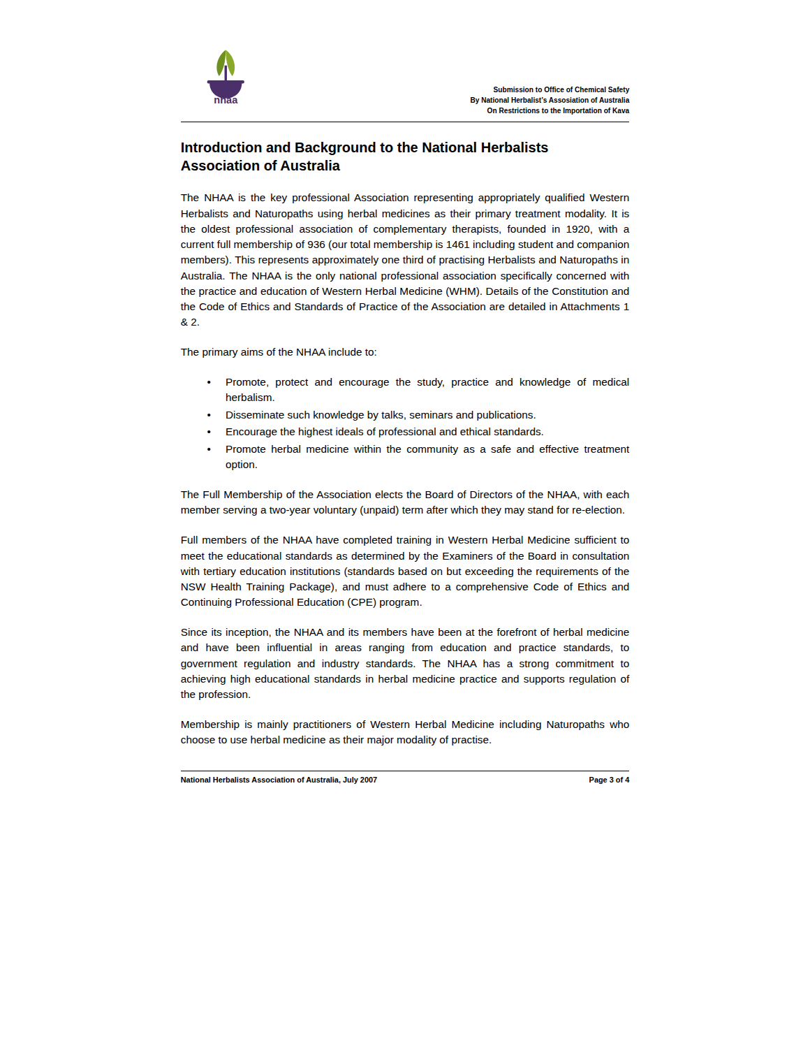nhaa national herbalists association of australia
Submission to Office of Chemical Safety
By National Herbalist’s Assosiation of Australia
On Restrictions to the Importation of Kava
Introduction and Background to the National Herbalists Association of Australia
The NHAA is the key professional Association representing appropriately qualified Western Herbalists and Naturopaths using herbal medicines as their primary treatment modality. It is the oldest professional association of complementary therapists, founded in 1920, with a current full membership of 936 (our total membership is 1461 including student and companion members). This represents approximately one third of practising Herbalists and Naturopaths in Australia. The NHAA is the only national professional association specifically concerned with the practice and education of Western Herbal Medicine (WHM). Details of the Constitution and the Code of Ethics and Standards of Practice of the Association are detailed in Attachments 1 & 2.
The primary aims of the NHAA include to:
Promote, protect and encourage the study, practice and knowledge of medical herbalism.
Disseminate such knowledge by talks, seminars and publications.
Encourage the highest ideals of professional and ethical standards.
Promote herbal medicine within the community as a safe and effective treatment option.
The Full Membership of the Association elects the Board of Directors of the NHAA, with each member serving a two-year voluntary (unpaid) term after which they may stand for re-election.
Full members of the NHAA have completed training in Western Herbal Medicine sufficient to meet the educational standards as determined by the Examiners of the Board in consultation with tertiary education institutions (standards based on but exceeding the requirements of the NSW Health Training Package), and must adhere to a comprehensive Code of Ethics and Continuing Professional Education (CPE) program.
Since its inception, the NHAA and its members have been at the forefront of herbal medicine and have been influential in areas ranging from education and practice standards, to government regulation and industry standards. The NHAA has a strong commitment to achieving high educational standards in herbal medicine practice and supports regulation of the profession.
Membership is mainly practitioners of Western Herbal Medicine including Naturopaths who choose to use herbal medicine as their major modality of practise.
National Herbalists Association of Australia, July 2007 Page 3 of 4